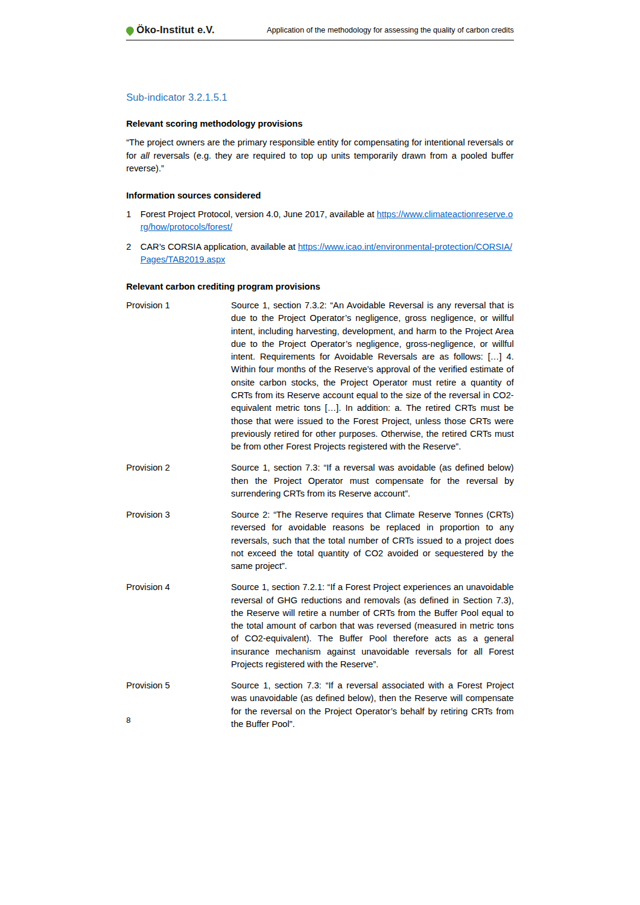Öko-Institut e.V.
Application of the methodology for assessing the quality of carbon credits
Sub-indicator 3.2.1.5.1
Relevant scoring methodology provisions
“The project owners are the primary responsible entity for compensating for intentional reversals or for all reversals (e.g. they are required to top up units temporarily drawn from a pooled buffer reverse).”
Information sources considered
Forest Project Protocol, version 4.0, June 2017, available at https://www.climateactionreserve.org/how/protocols/forest/
CAR’s CORSIA application, available at https://www.icao.int/environmental-protection/CORSIA/Pages/TAB2019.aspx
Relevant carbon crediting program provisions
Provision 1
Source 1, section 7.3.2: “An Avoidable Reversal is any reversal that is due to the Project Operator’s negligence, gross negligence, or willful intent, including harvesting, development, and harm to the Project Area due to the Project Operator’s negligence, gross-negligence, or willful intent. Requirements for Avoidable Reversals are as follows: […] 4. Within four months of the Reserve’s approval of the verified estimate of onsite carbon stocks, the Project Operator must retire a quantity of CRTs from its Reserve account equal to the size of the reversal in CO2-equivalent metric tons […]. In addition: a. The retired CRTs must be those that were issued to the Forest Project, unless those CRTs were previously retired for other purposes. Otherwise, the retired CRTs must be from other Forest Projects registered with the Reserve”.
Provision 2
Source 1, section 7.3: “If a reversal was avoidable (as defined below) then the Project Operator must compensate for the reversal by surrendering CRTs from its Reserve account”.
Provision 3
Source 2: “The Reserve requires that Climate Reserve Tonnes (CRTs) reversed for avoidable reasons be replaced in proportion to any reversals, such that the total number of CRTs issued to a project does not exceed the total quantity of CO2 avoided or sequestered by the same project”.
Provision 4
Source 1, section 7.2.1: “If a Forest Project experiences an unavoidable reversal of GHG reductions and removals (as defined in Section 7.3), the Reserve will retire a number of CRTs from the Buffer Pool equal to the total amount of carbon that was reversed (measured in metric tons of CO2-equivalent). The Buffer Pool therefore acts as a general insurance mechanism against unavoidable reversals for all Forest Projects registered with the Reserve”.
Provision 5
Source 1, section 7.3: “If a reversal associated with a Forest Project was unavoidable (as defined below), then the Reserve will compensate for the reversal on the Project Operator’s behalf by retiring CRTs from the Buffer Pool”.
8